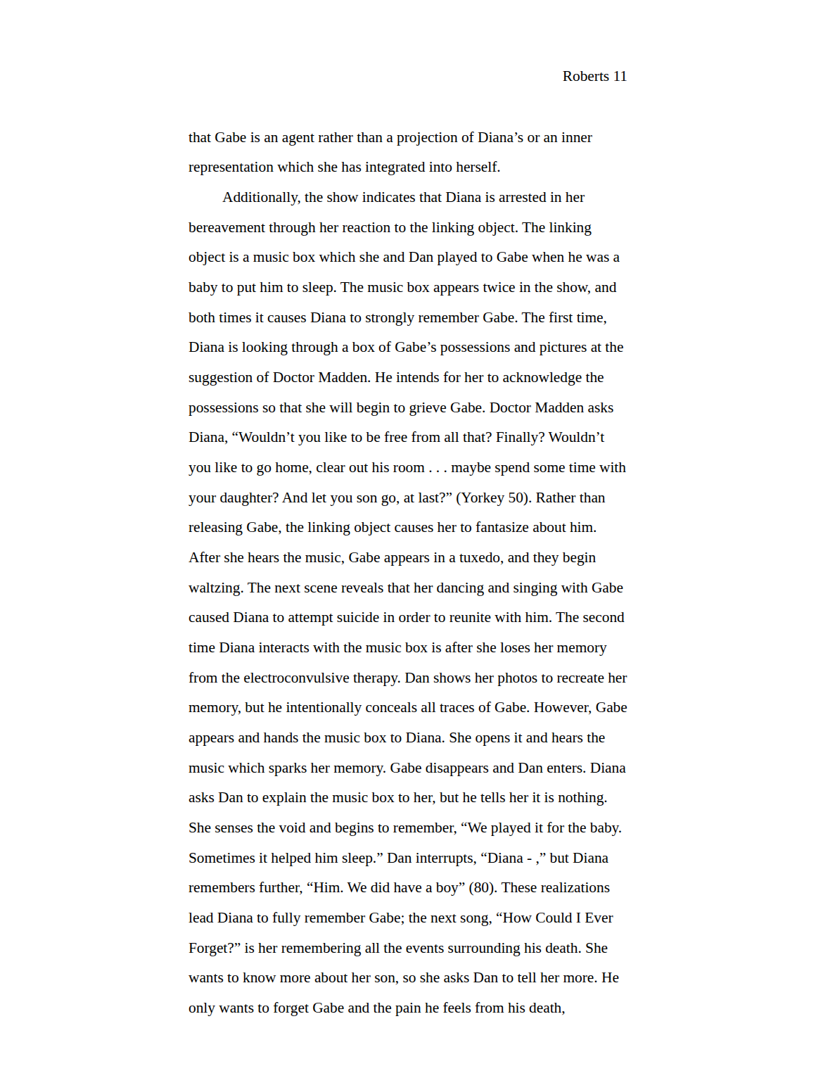Roberts 11
that Gabe is an agent rather than a projection of Diana’s or an inner representation which she has integrated into herself.
Additionally, the show indicates that Diana is arrested in her bereavement through her reaction to the linking object. The linking object is a music box which she and Dan played to Gabe when he was a baby to put him to sleep. The music box appears twice in the show, and both times it causes Diana to strongly remember Gabe. The first time, Diana is looking through a box of Gabe’s possessions and pictures at the suggestion of Doctor Madden. He intends for her to acknowledge the possessions so that she will begin to grieve Gabe. Doctor Madden asks Diana, “Wouldn’t you like to be free from all that? Finally? Wouldn’t you like to go home, clear out his room . . . maybe spend some time with your daughter? And let you son go, at last?” (Yorkey 50). Rather than releasing Gabe, the linking object causes her to fantasize about him. After she hears the music, Gabe appears in a tuxedo, and they begin waltzing. The next scene reveals that her dancing and singing with Gabe caused Diana to attempt suicide in order to reunite with him. The second time Diana interacts with the music box is after she loses her memory from the electroconvulsive therapy. Dan shows her photos to recreate her memory, but he intentionally conceals all traces of Gabe. However, Gabe appears and hands the music box to Diana. She opens it and hears the music which sparks her memory. Gabe disappears and Dan enters. Diana asks Dan to explain the music box to her, but he tells her it is nothing. She senses the void and begins to remember, “We played it for the baby. Sometimes it helped him sleep.” Dan interrupts, “Diana - ,” but Diana remembers further, “Him. We did have a boy” (80). These realizations lead Diana to fully remember Gabe; the next song, “How Could I Ever Forget?” is her remembering all the events surrounding his death. She wants to know more about her son, so she asks Dan to tell her more. He only wants to forget Gabe and the pain he feels from his death,